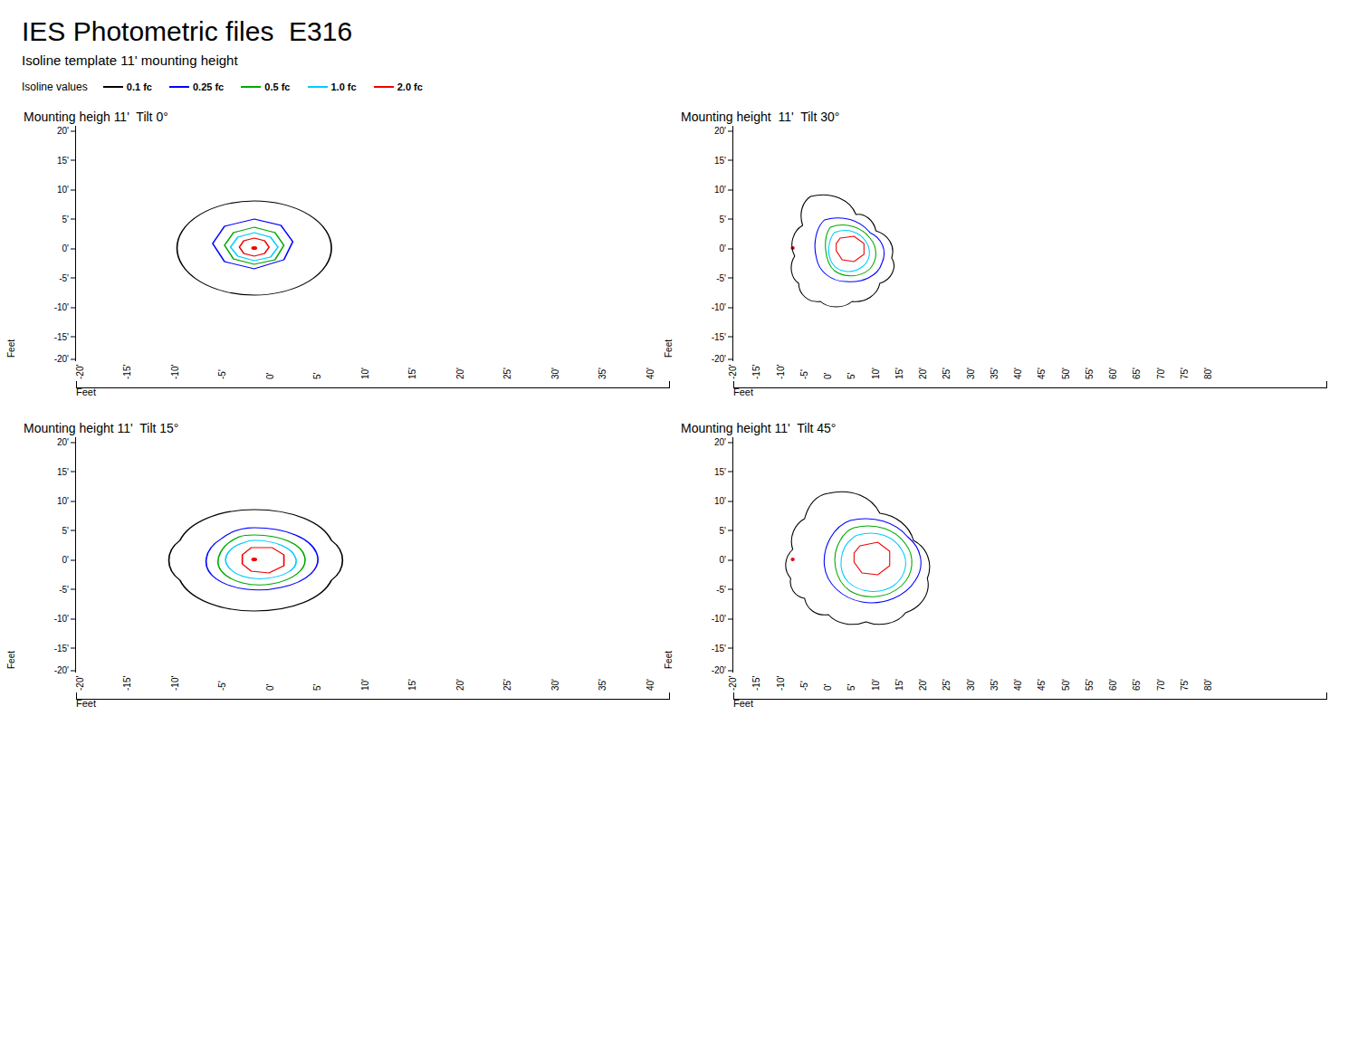IES Photometric files E316
Isoline template 11' mounting height
Isoline values 0.1 fc 0.25 fc 0.5 fc 1.0 fc 2.0 fc
| Mounting heigh 11' Tilt 0° 20' 15' 10' 5' 0' -5' -10' -15' -20' Feet -20' -15' -10' -5' 0' 5' 10' 15' 20' 25' 30' 35' 40' Feet | Mounting height 11' Tilt 30° 20' 15' 10' 5' 0' -5' -10' -15' -20' Feet -20' -15' -10' -5' 0' 5' 10' 15' 20' 25' 30' 35' 40' 45' 50' 55' 60' 65' 70' 75' 80' Feet |
| Mounting height 11' Tilt 15° 20' 15' 10' 5' 0' -5' -10' -15' -20' Feet -20' -15' -10' -5' 0' 5' 10' 15' 20' 25' 30' 35' 40' Feet | Mounting height 11' Tilt 45° 20' 15' 10' 5' 0' -5' -10' -15' -20' Feet -20' -15' -10' -5' 0' 5' 10' 15' 20' 25' 30' 35' 40' 45' 50' 55' 60' 65' 70' 75' 80' Feet |